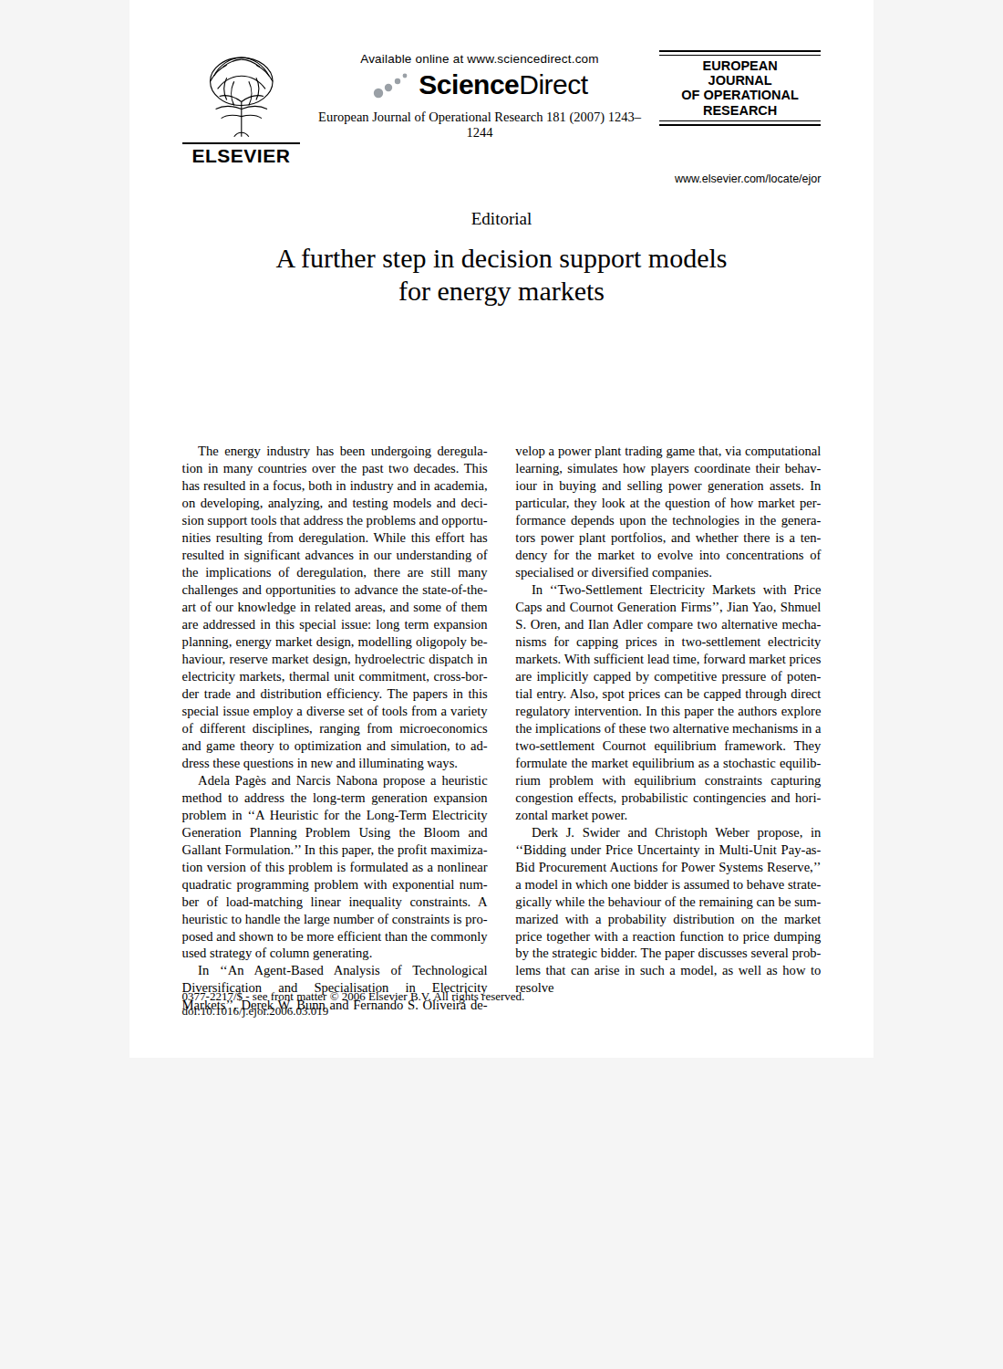ELSEVIER
Available online at www.sciencedirect.com
ScienceDirect
European Journal of Operational Research 181 (2007) 1243–1244
EUROPEAN
JOURNAL
OF OPERATIONAL
RESEARCH
www.elsevier.com/locate/ejor
Editorial
A further step in decision support models
for energy markets
The energy industry has been undergoing deregulation in many countries over the past two decades. This has resulted in a focus, both in industry and in academia, on developing, analyzing, and testing models and decision support tools that address the problems and opportunities resulting from deregulation. While this effort has resulted in significant advances in our understanding of the implications of deregulation, there are still many challenges and opportunities to advance the state-of-the-art of our knowledge in related areas, and some of them are addressed in this special issue: long term expansion planning, energy market design, modelling oligopoly behaviour, reserve market design, hydroelectric dispatch in electricity markets, thermal unit commitment, cross-border trade and distribution efficiency. The papers in this special issue employ a diverse set of tools from a variety of different disciplines, ranging from microeconomics and game theory to optimization and simulation, to address these questions in new and illuminating ways.
Adela Pagès and Narcis Nabona propose a heuristic method to address the long-term generation expansion problem in ‘‘A Heuristic for the Long-Term Electricity Generation Planning Problem Using the Bloom and Gallant Formulation.’’ In this paper, the profit maximization version of this problem is formulated as a nonlinear quadratic programming problem with exponential number of load-matching linear inequality constraints. A heuristic to handle the large number of constraints is proposed and shown to be more efficient than the commonly used strategy of column generating.
In ‘‘An Agent-Based Analysis of Technological Diversification and Specialisation in Electricity Markets’’, Derek W. Bunn and Fernando S. Oliveira develop a power plant trading game that, via computational learning, simulates how players coordinate their behaviour in buying and selling power generation assets. In particular, they look at the question of how market performance depends upon the technologies in the generators power plant portfolios, and whether there is a tendency for the market to evolve into concentrations of specialised or diversified companies.
In ‘‘Two-Settlement Electricity Markets with Price Caps and Cournot Generation Firms’’, Jian Yao, Shmuel S. Oren, and Ilan Adler compare two alternative mechanisms for capping prices in two-settlement electricity markets. With sufficient lead time, forward market prices are implicitly capped by competitive pressure of potential entry. Also, spot prices can be capped through direct regulatory intervention. In this paper the authors explore the implications of these two alternative mechanisms in a two-settlement Cournot equilibrium framework. They formulate the market equilibrium as a stochastic equilibrium problem with equilibrium constraints capturing congestion effects, probabilistic contingencies and horizontal market power.
Derk J. Swider and Christoph Weber propose, in ‘‘Bidding under Price Uncertainty in Multi-Unit Pay-as-Bid Procurement Auctions for Power Systems Reserve,’’ a model in which one bidder is assumed to behave strategically while the behaviour of the remaining can be summarized with a probability distribution on the market price together with a reaction function to price dumping by the strategic bidder. The paper discusses several problems that can arise in such a model, as well as how to resolve
0377-2217/$ - see front matter © 2006 Elsevier B.V. All rights reserved.
doi:10.1016/j.ejor.2006.03.019